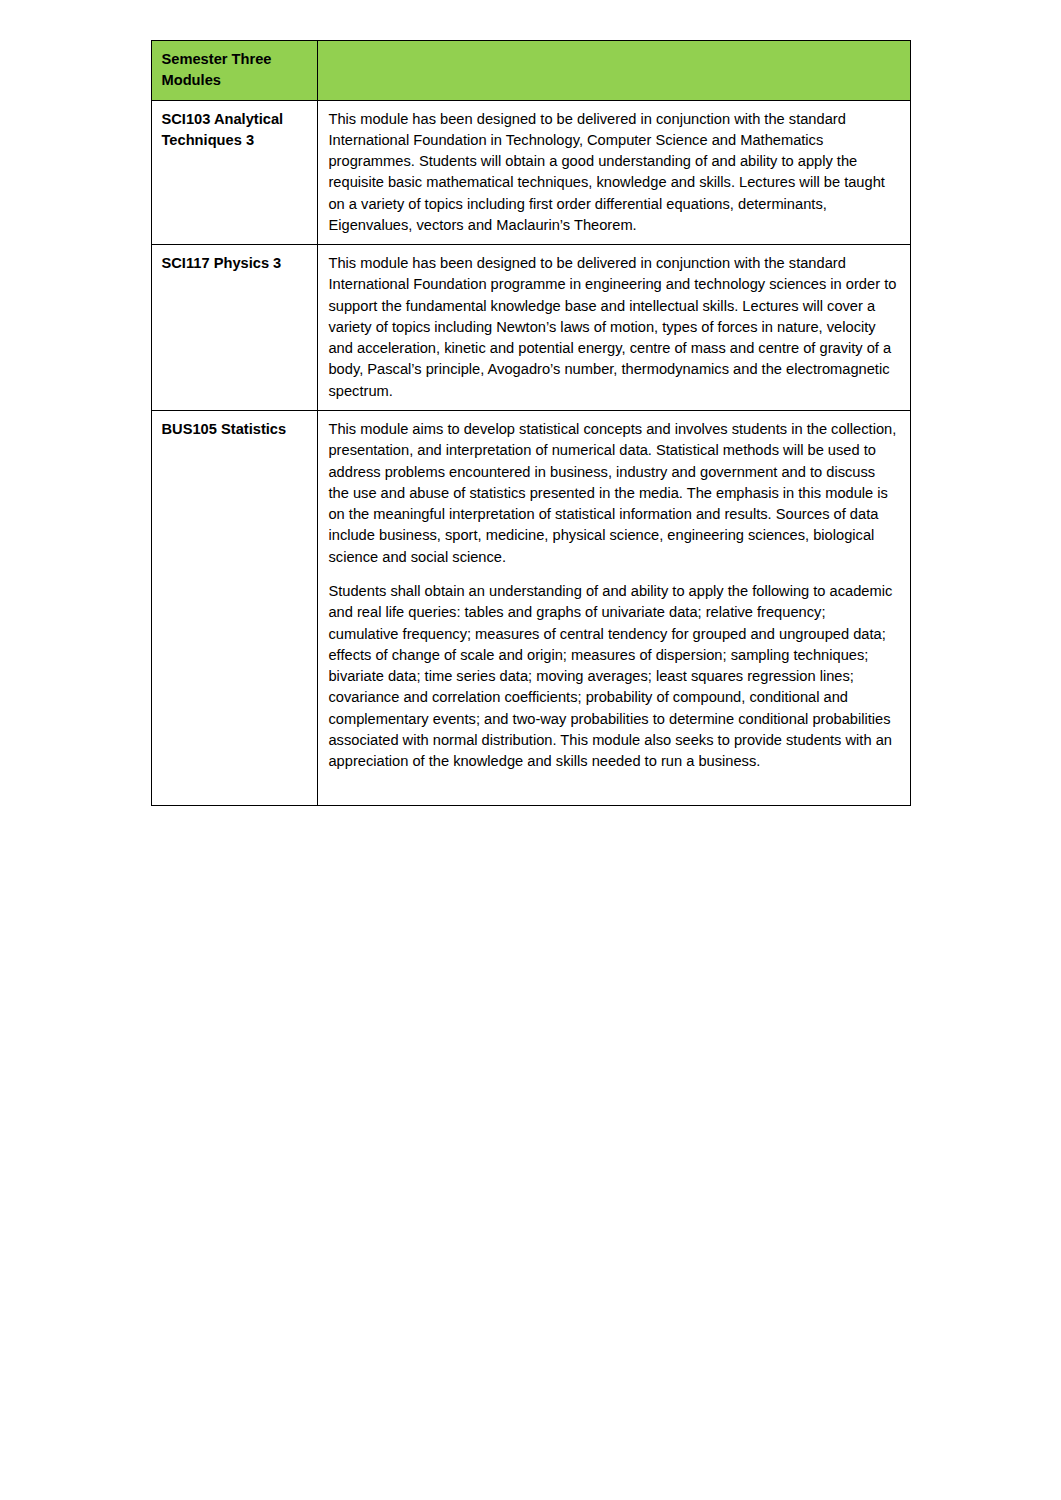| Semester Three Modules | |
| --- | --- |
| SCI103 Analytical Techniques 3 | This module has been designed to be delivered in conjunction with the standard International Foundation in Technology, Computer Science and Mathematics programmes. Students will obtain a good understanding of and ability to apply the requisite basic mathematical techniques, knowledge and skills. Lectures will be taught on a variety of topics including first order differential equations, determinants, Eigenvalues, vectors and Maclaurin’s Theorem. |
| SCI117 Physics 3 | This module has been designed to be delivered in conjunction with the standard International Foundation programme in engineering and technology sciences in order to support the fundamental knowledge base and intellectual skills. Lectures will cover a variety of topics including Newton’s laws of motion, types of forces in nature, velocity and acceleration, kinetic and potential energy, centre of mass and centre of gravity of a body, Pascal’s principle, Avogadro’s number, thermodynamics and the electromagnetic spectrum. |
| BUS105 Statistics | This module aims to develop statistical concepts and involves students in the collection, presentation, and interpretation of numerical data. Statistical methods will be used to address problems encountered in business, industry and government and to discuss the use and abuse of statistics presented in the media. The emphasis in this module is on the meaningful interpretation of statistical information and results. Sources of data include business, sport, medicine, physical science, engineering sciences, biological science and social science. Students shall obtain an understanding of and ability to apply the following to academic and real life queries: tables and graphs of univariate data; relative frequency; cumulative frequency; measures of central tendency for grouped and ungrouped data; effects of change of scale and origin; measures of dispersion; sampling techniques; bivariate data; time series data; moving averages; least squares regression lines; covariance and correlation coefficients; probability of compound, conditional and complementary events; and two-way probabilities to determine conditional probabilities associated with normal distribution. This module also seeks to provide students with an appreciation of the knowledge and skills needed to run a business. |